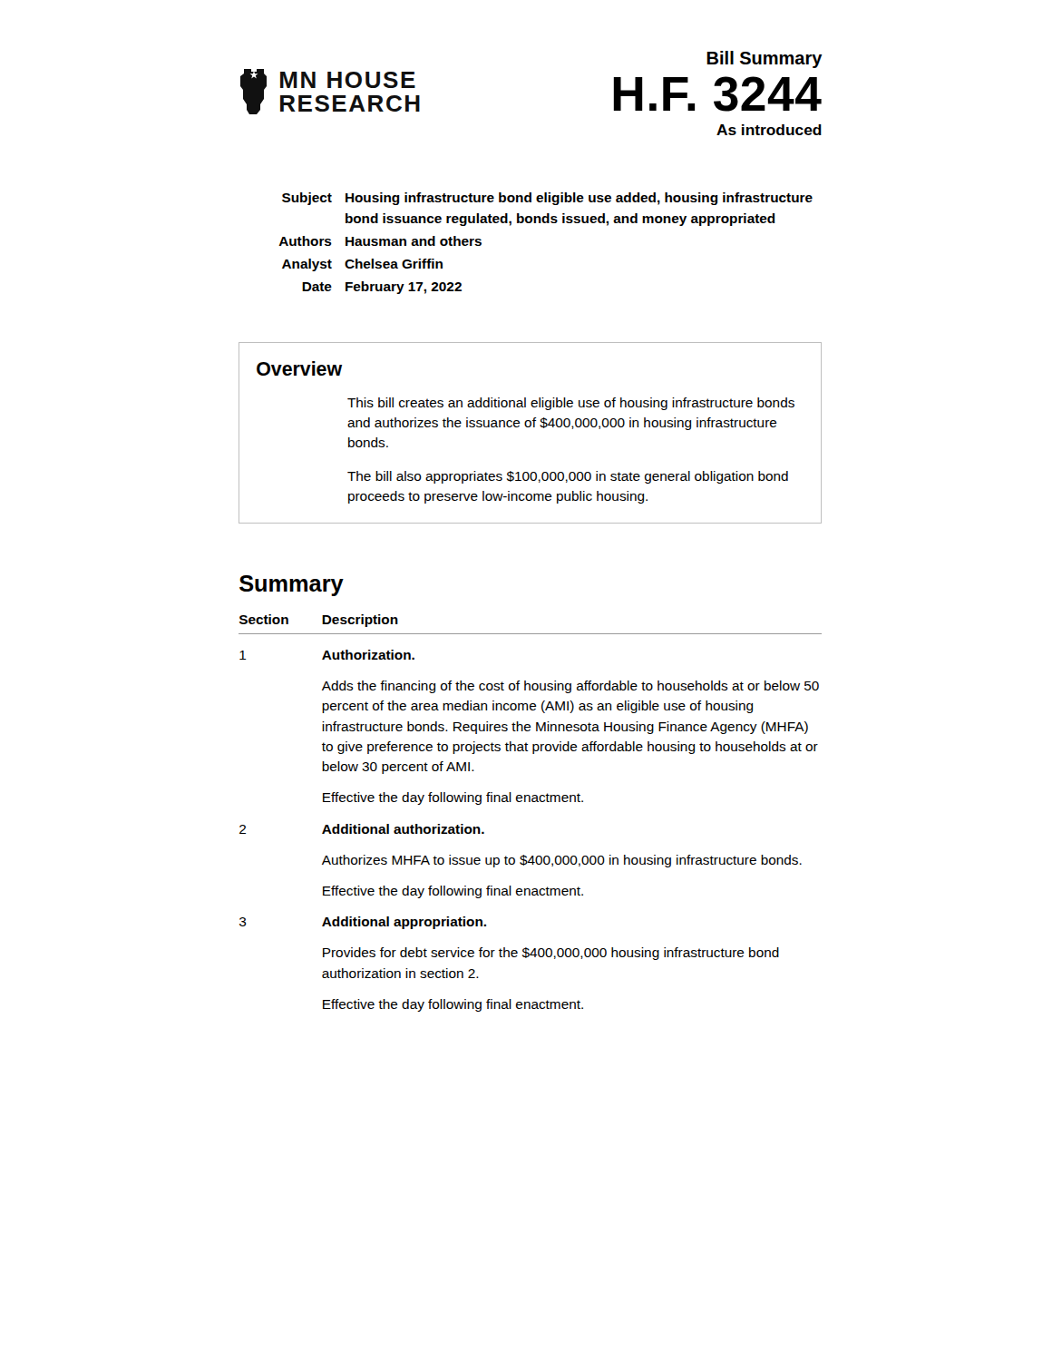MN HOUSE RESEARCH
Bill Summary
H.F. 3244
As introduced
| Subject | Housing infrastructure bond eligible use added, housing infrastructure bond issuance regulated, bonds issued, and money appropriated |
| Authors | Hausman and others |
| Analyst | Chelsea Griffin |
| Date | February 17, 2022 |
Overview
This bill creates an additional eligible use of housing infrastructure bonds and authorizes the issuance of $400,000,000 in housing infrastructure bonds.
The bill also appropriates $100,000,000 in state general obligation bond proceeds to preserve low-income public housing.
Summary
| Section | Description |
| --- | --- |
| 1 | Authorization. Adds the financing of the cost of housing affordable to households at or below 50 percent of the area median income (AMI) as an eligible use of housing infrastructure bonds. Requires the Minnesota Housing Finance Agency (MHFA) to give preference to projects that provide affordable housing to households at or below 30 percent of AMI. Effective the day following final enactment. |
| 2 | Additional authorization. Authorizes MHFA to issue up to $400,000,000 in housing infrastructure bonds. Effective the day following final enactment. |
| 3 | Additional appropriation. Provides for debt service for the $400,000,000 housing infrastructure bond authorization in section 2. Effective the day following final enactment. |